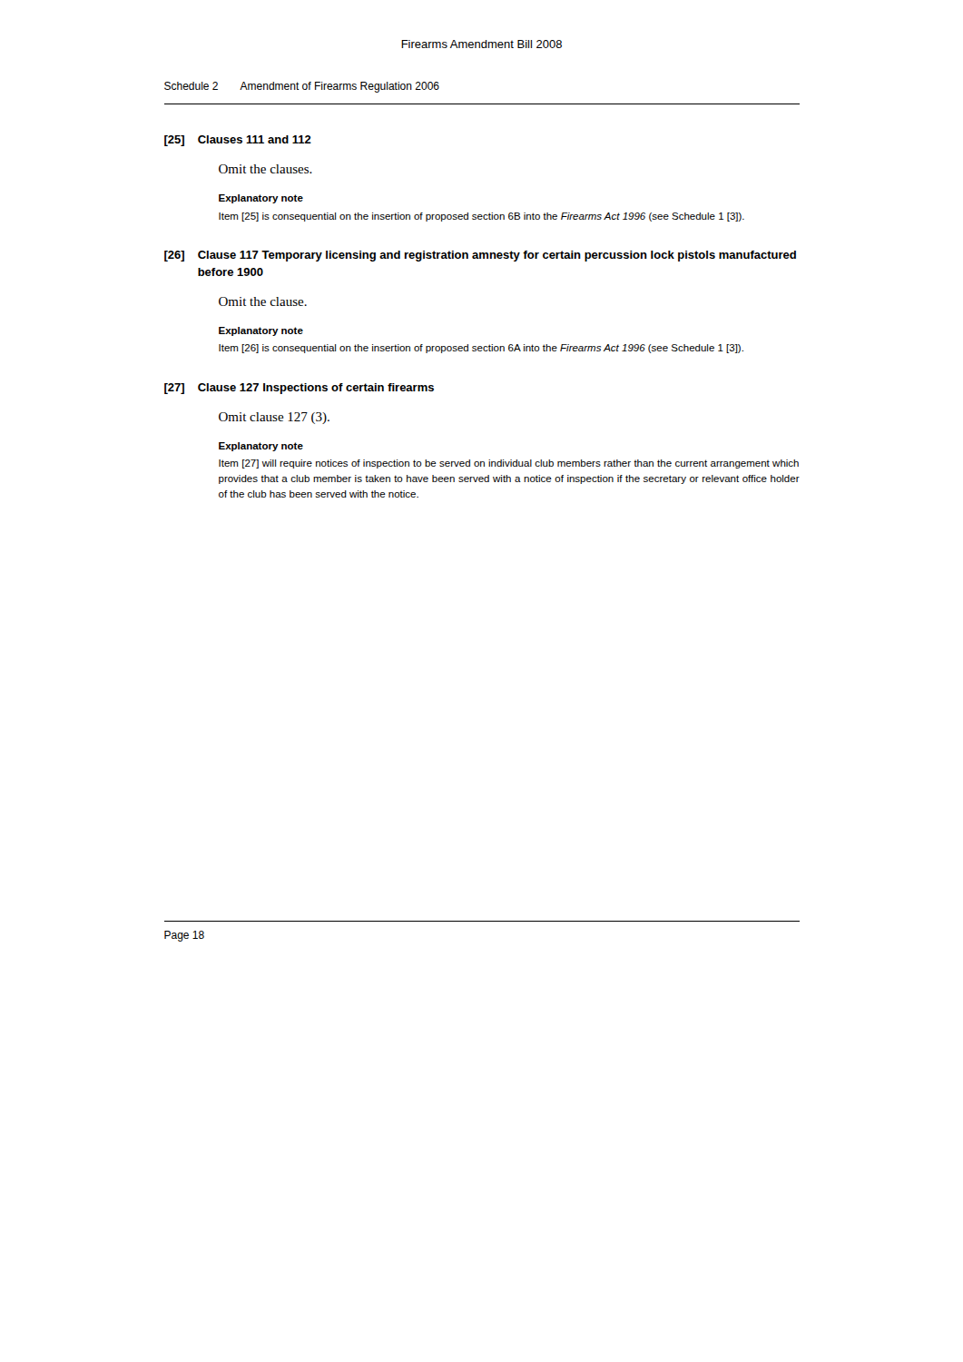Firearms Amendment Bill 2008
Schedule 2 Amendment of Firearms Regulation 2006
[25] Clauses 111 and 112
Omit the clauses.
Explanatory note
Item [25] is consequential on the insertion of proposed section 6B into the Firearms Act 1996 (see Schedule 1 [3]).
[26] Clause 117 Temporary licensing and registration amnesty for certain percussion lock pistols manufactured before 1900
Omit the clause.
Explanatory note
Item [26] is consequential on the insertion of proposed section 6A into the Firearms Act 1996 (see Schedule 1 [3]).
[27] Clause 127 Inspections of certain firearms
Omit clause 127 (3).
Explanatory note
Item [27] will require notices of inspection to be served on individual club members rather than the current arrangement which provides that a club member is taken to have been served with a notice of inspection if the secretary or relevant office holder of the club has been served with the notice.
Page 18